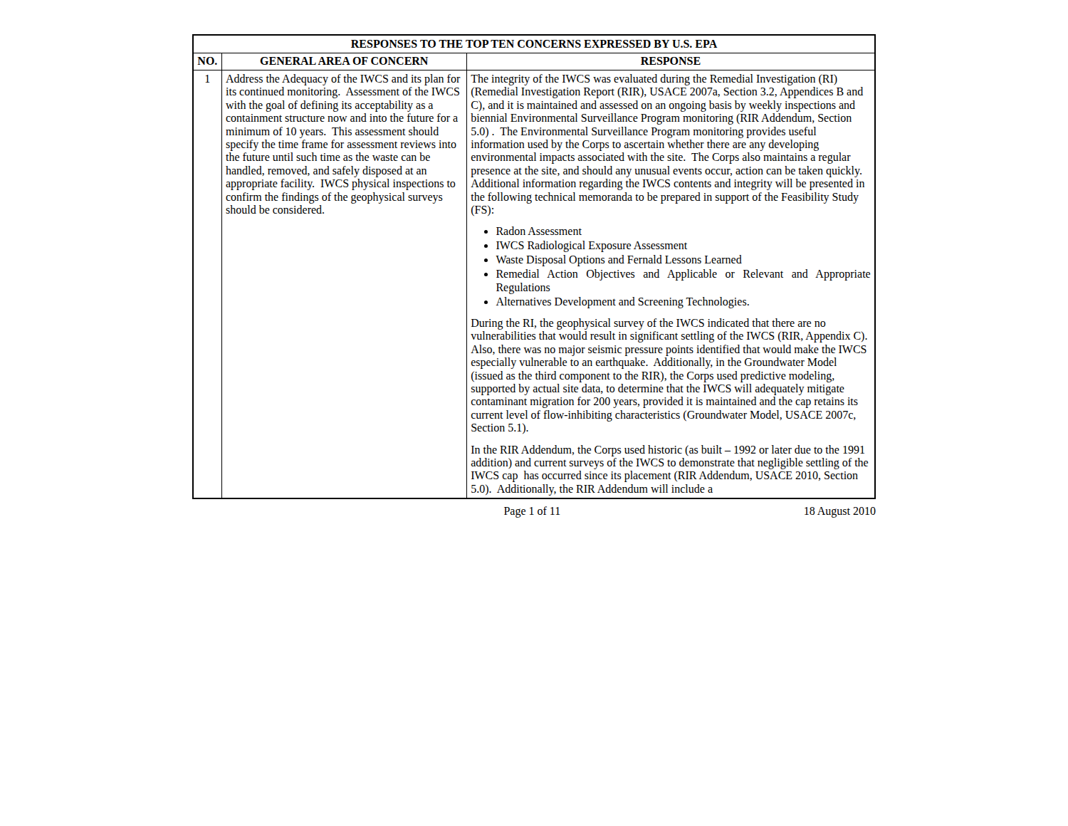| RESPONSES TO THE TOP TEN CONCERNS EXPRESSED BY U.S. EPA |
| NO. | GENERAL AREA OF CONCERN | RESPONSE |
| 1 | Address the Adequacy of the IWCS and its plan for its continued monitoring. Assessment of the IWCS with the goal of defining its acceptability as a containment structure now and into the future for a minimum of 10 years. This assessment should specify the time frame for assessment reviews into the future until such time as the waste can be handled, removed, and safely disposed at an appropriate facility. IWCS physical inspections to confirm the findings of the geophysical surveys should be considered. | The integrity of the IWCS was evaluated during the Remedial Investigation (RI) (Remedial Investigation Report (RIR), USACE 2007a, Section 3.2, Appendices B and C), and it is maintained and assessed on an ongoing basis by weekly inspections and biennial Environmental Surveillance Program monitoring (RIR Addendum, Section 5.0) . The Environmental Surveillance Program monitoring provides useful information used by the Corps to ascertain whether there are any developing environmental impacts associated with the site. The Corps also maintains a regular presence at the site, and should any unusual events occur, action can be taken quickly. Additional information regarding the IWCS contents and integrity will be presented in the following technical memoranda to be prepared in support of the Feasibility Study (FS): Radon Assessment IWCS Radiological Exposure Assessment Waste Disposal Options and Fernald Lessons Learned Remedial Action Objectives and Applicable or Relevant and Appropriate Regulations Alternatives Development and Screening Technologies. During the RI, the geophysical survey of the IWCS indicated that there are no vulnerabilities that would result in significant settling of the IWCS (RIR, Appendix C). Also, there was no major seismic pressure points identified that would make the IWCS especially vulnerable to an earthquake. Additionally, in the Groundwater Model (issued as the third component to the RIR), the Corps used predictive modeling, supported by actual site data, to determine that the IWCS will adequately mitigate contaminant migration for 200 years, provided it is maintained and the cap retains its current level of flow-inhibiting characteristics (Groundwater Model, USACE 2007c, Section 5.1). In the RIR Addendum, the Corps used historic (as built – 1992 or later due to the 1991 addition) and current surveys of the IWCS to demonstrate that negligible settling of the IWCS cap has occurred since its placement (RIR Addendum, USACE 2010, Section 5.0). Additionally, the RIR Addendum will include a |
Page 1 of 11
18 August 2010